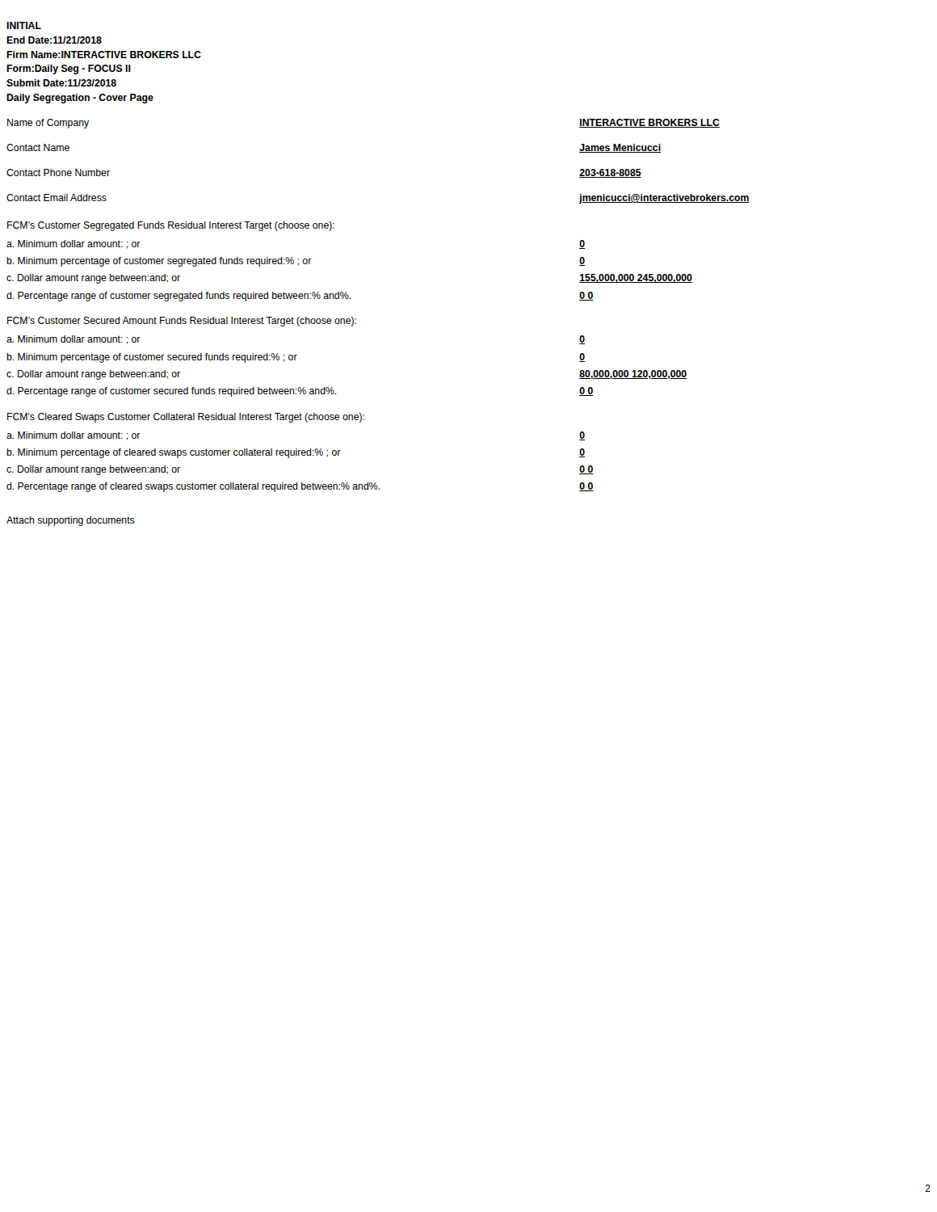INITIAL
End Date:11/21/2018
Firm Name:INTERACTIVE BROKERS LLC
Form:Daily Seg - FOCUS II
Submit Date:11/23/2018
Daily Segregation - Cover Page
| Name of Company | INTERACTIVE BROKERS LLC |
| Contact Name | James Menicucci |
| Contact Phone Number | 203-618-8085 |
| Contact Email Address | jmenicucci@interactivebrokers.com |
FCM’s Customer Segregated Funds Residual Interest Target (choose one):
| a. Minimum dollar amount: ; or | 0 |
| b. Minimum percentage of customer segregated funds required:% ; or | 0 |
| c. Dollar amount range between:and; or | 155,000,000 245,000,000 |
| d. Percentage range of customer segregated funds required between:% and%. | 0 0 |
FCM’s Customer Secured Amount Funds Residual Interest Target (choose one):
| a. Minimum dollar amount: ; or | 0 |
| b. Minimum percentage of customer secured funds required:% ; or | 0 |
| c. Dollar amount range between:and; or | 80,000,000 120,000,000 |
| d. Percentage range of customer secured funds required between:% and%. | 0 0 |
FCM's Cleared Swaps Customer Collateral Residual Interest Target (choose one):
| a. Minimum dollar amount: ; or | 0 |
| b. Minimum percentage of cleared swaps customer collateral required:% ; or | 0 |
| c. Dollar amount range between:and; or | 0 0 |
| d. Percentage range of cleared swaps customer collateral required between:% and%. | 0 0 |
Attach supporting documents
2